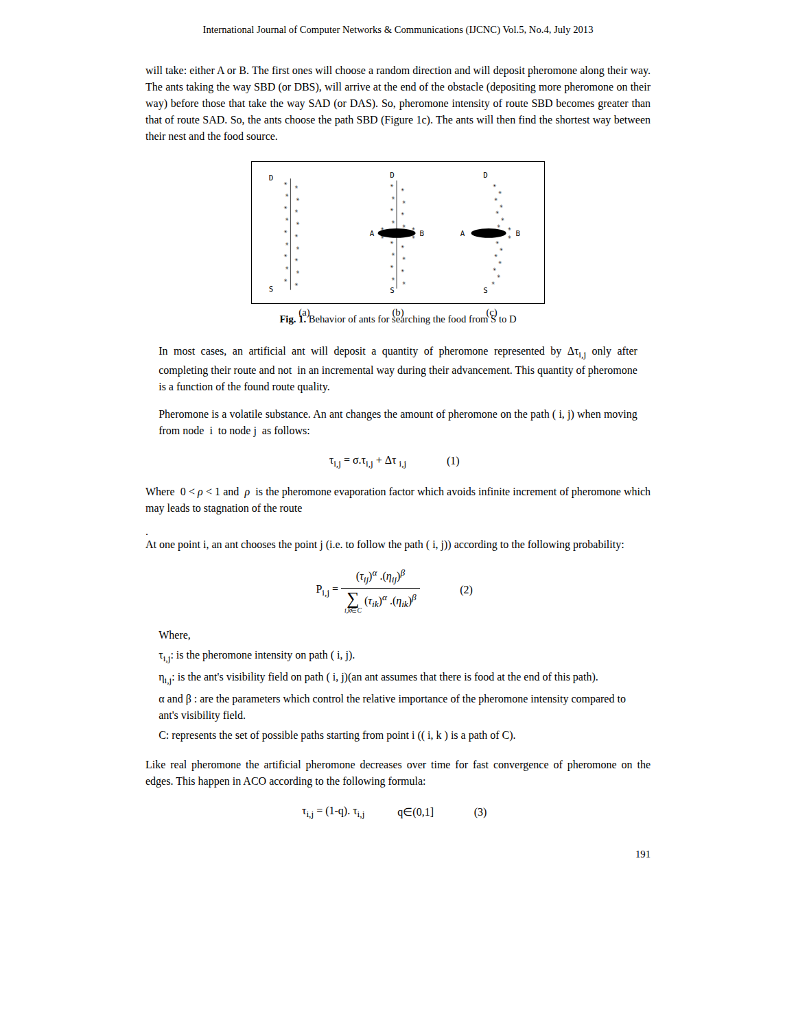International Journal of Computer Networks & Communications (IJCNC) Vol.5, No.4, July 2013
will take: either A or B. The first ones will choose a random direction and will deposit pheromone along their way. The ants taking the way SBD (or DBS), will arrive at the end of the obstacle (depositing more pheromone on their way) before those that take the way SAD (or DAS). So, pheromone intensity of route SBD becomes greater than that of route SAD. So, the ants choose the path SBD (Figure 1c). The ants will then find the shortest way between their nest and the food source.
D S ✳✳ ✳✳ ✳✳ ✳✳ ✳✳ ✳✳ ✳✳ ✳✳ ✳✳
(a)
D S A B ✳✳ ✳✳ ✳✳ ✳✳ ✳✳ ✳✳ ✳✳ ✳✳ ✳✳ ✳✳
(b)
D S A B ✳✳ ✳✳ ✳✳ ✳ ✳✳ ✳✳ ✳✳ ✳ ✳✳
(c)
Fig. 1. Behavior of ants for searching the food from S to D
In most cases, an artificial ant will deposit a quantity of pheromone represented by Δτi,j only after completing their route and not in an incremental way during their advancement. This quantity of pheromone is a function of the found route quality.
Pheromone is a volatile substance. An ant changes the amount of pheromone on the path ( i, j) when moving from node i to node j as follows:
τi,j = σ.τi,j + Δτ i,j (1)
Where 0 < ρ < 1 and ρ is the pheromone evaporation factor which avoids infinite increment of pheromone which may leads to stagnation of the route
.
At one point i, an ant chooses the point j (i.e. to follow the path ( i, j)) according to the following probability:
Pi,j = (τij)α .(ηij)β ∑i,k∈C (τik)α .(ηik)β (2)
Where,
τi,j: is the pheromone intensity on path ( i, j).
ηi,j: is the ant's visibility field on path ( i, j)(an ant assumes that there is food at the end of this path).
α and β : are the parameters which control the relative importance of the pheromone intensity compared to ant's visibility field.
C: represents the set of possible paths starting from point i (( i, k ) is a path of C).
Like real pheromone the artificial pheromone decreases over time for fast convergence of pheromone on the edges. This happen in ACO according to the following formula:
τi,j = (1-q). τi,j q∈(0,1] (3)
191